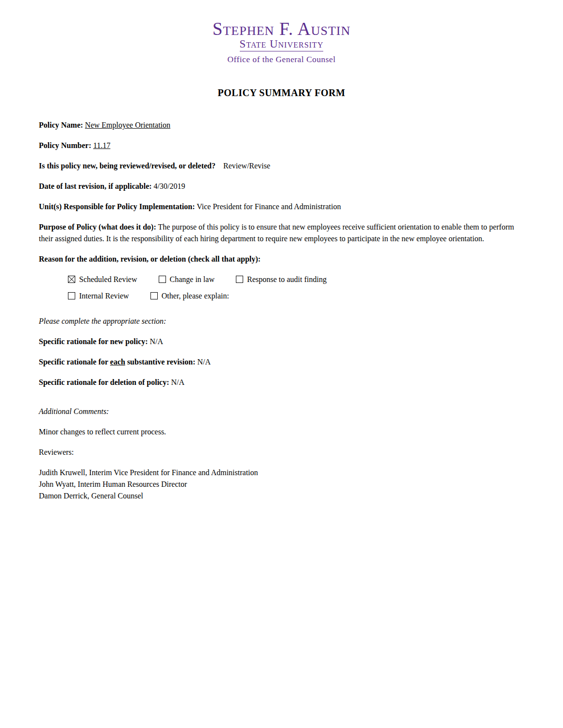Stephen F. Austin
State University
Office of the General Counsel
POLICY SUMMARY FORM
Policy Name: New Employee Orientation
Policy Number: 11.17
Is this policy new, being reviewed/revised, or deleted? Review/Revise
Date of last revision, if applicable: 4/30/2019
Unit(s) Responsible for Policy Implementation: Vice President for Finance and Administration
Purpose of Policy (what does it do): The purpose of this policy is to ensure that new employees receive sufficient orientation to enable them to perform their assigned duties. It is the responsibility of each hiring department to require new employees to participate in the new employee orientation.
Reason for the addition, revision, or deletion (check all that apply):
Scheduled Review Change in law Response to audit finding
Internal Review Other, please explain:
Please complete the appropriate section:
Specific rationale for new policy: N/A
Specific rationale for each substantive revision: N/A
Specific rationale for deletion of policy: N/A
Additional Comments:
Minor changes to reflect current process.
Reviewers:
Judith Kruwell, Interim Vice President for Finance and Administration
John Wyatt, Interim Human Resources Director
Damon Derrick, General Counsel